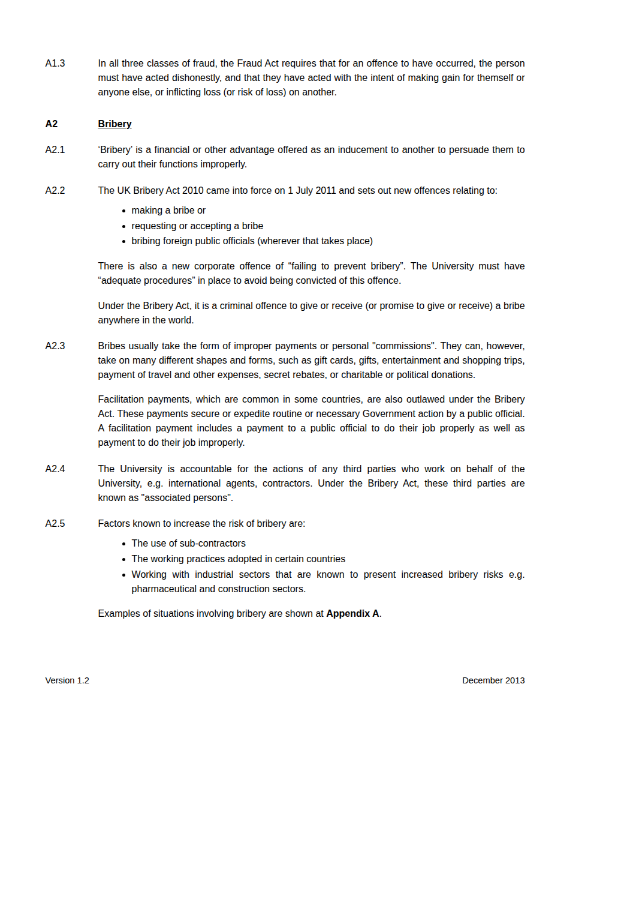A1.3
In all three classes of fraud, the Fraud Act requires that for an offence to have occurred, the person must have acted dishonestly, and that they have acted with the intent of making gain for themself or anyone else, or inflicting loss (or risk of loss) on another.
A2 Bribery
A2.1
‘Bribery’ is a financial or other advantage offered as an inducement to another to persuade them to carry out their functions improperly.
A2.2
The UK Bribery Act 2010 came into force on 1 July 2011 and sets out new offences relating to:
making a bribe or
requesting or accepting a bribe
bribing foreign public officials (wherever that takes place)
There is also a new corporate offence of “failing to prevent bribery”. The University must have “adequate procedures” in place to avoid being convicted of this offence.
Under the Bribery Act, it is a criminal offence to give or receive (or promise to give or receive) a bribe anywhere in the world.
A2.3
Bribes usually take the form of improper payments or personal "commissions". They can, however, take on many different shapes and forms, such as gift cards, gifts, entertainment and shopping trips, payment of travel and other expenses, secret rebates, or charitable or political donations.
Facilitation payments, which are common in some countries, are also outlawed under the Bribery Act. These payments secure or expedite routine or necessary Government action by a public official. A facilitation payment includes a payment to a public official to do their job properly as well as payment to do their job improperly.
A2.4
The University is accountable for the actions of any third parties who work on behalf of the University, e.g. international agents, contractors. Under the Bribery Act, these third parties are known as "associated persons".
A2.5
Factors known to increase the risk of bribery are:
The use of sub-contractors
The working practices adopted in certain countries
Working with industrial sectors that are known to present increased bribery risks e.g. pharmaceutical and construction sectors.
Examples of situations involving bribery are shown at Appendix A.
Version 1.2 December 2013